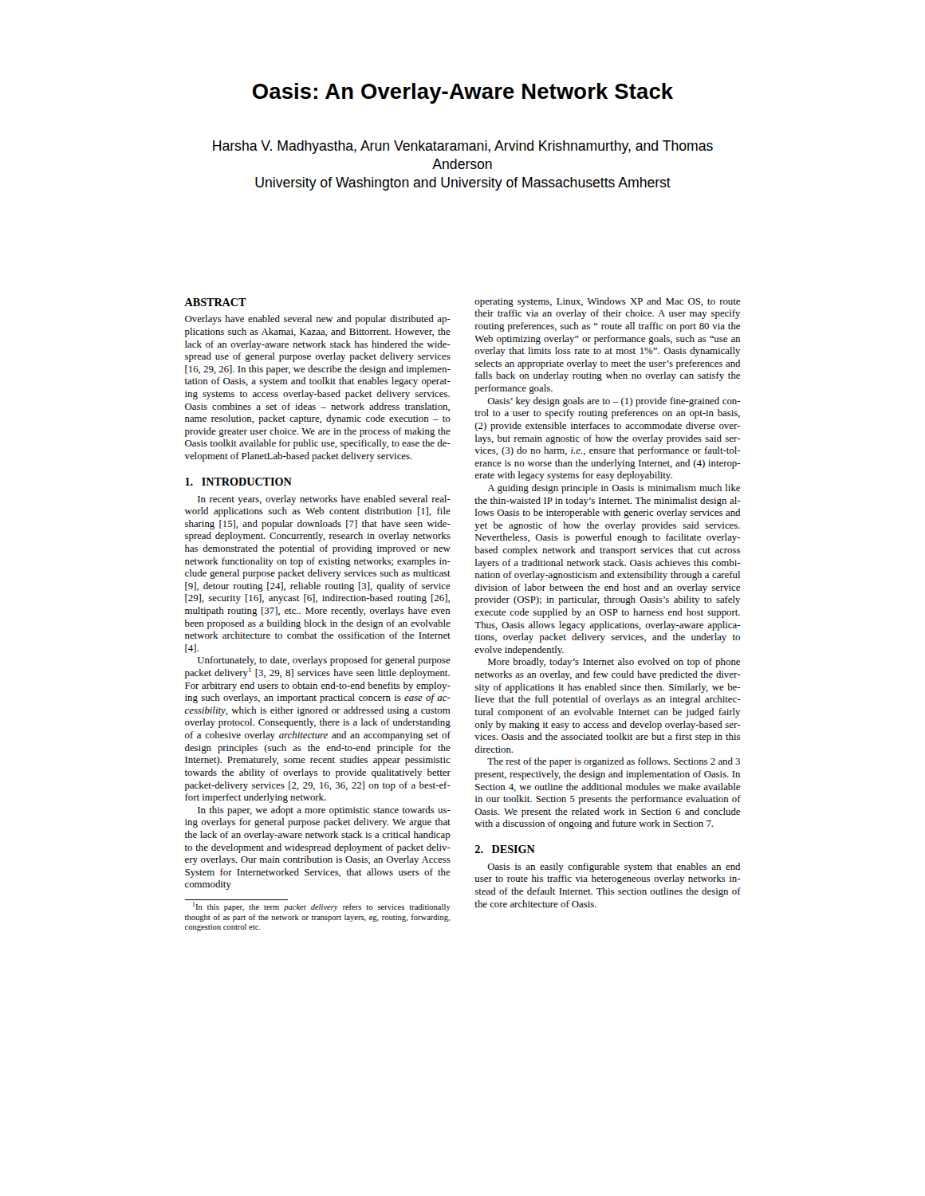Oasis: An Overlay-Aware Network Stack
Harsha V. Madhyastha, Arun Venkataramani, Arvind Krishnamurthy, and Thomas Anderson
University of Washington and University of Massachusetts Amherst
ABSTRACT
Overlays have enabled several new and popular distributed applications such as Akamai, Kazaa, and Bittorrent. However, the lack of an overlay-aware network stack has hindered the widespread use of general purpose overlay packet delivery services [16, 29, 26]. In this paper, we describe the design and implementation of Oasis, a system and toolkit that enables legacy operating systems to access overlay-based packet delivery services. Oasis combines a set of ideas – network address translation, name resolution, packet capture, dynamic code execution – to provide greater user choice. We are in the process of making the Oasis toolkit available for public use, specifically, to ease the development of PlanetLab-based packet delivery services.
1. INTRODUCTION
In recent years, overlay networks have enabled several real-world applications such as Web content distribution [1], file sharing [15], and popular downloads [7] that have seen widespread deployment. Concurrently, research in overlay networks has demonstrated the potential of providing improved or new network functionality on top of existing networks; examples include general purpose packet delivery services such as multicast [9], detour routing [24], reliable routing [3], quality of service [29], security [16], anycast [6], indirection-based routing [26], multipath routing [37], etc.. More recently, overlays have even been proposed as a building block in the design of an evolvable network architecture to combat the ossification of the Internet [4].
Unfortunately, to date, overlays proposed for general purpose packet delivery1 [3, 29, 8] services have seen little deployment. For arbitrary end users to obtain end-to-end benefits by employing such overlays, an important practical concern is ease of accessibility, which is either ignored or addressed using a custom overlay protocol. Consequently, there is a lack of understanding of a cohesive overlay architecture and an accompanying set of design principles (such as the end-to-end principle for the Internet). Prematurely, some recent studies appear pessimistic towards the ability of overlays to provide qualitatively better packet-delivery services [2, 29, 16, 36, 22] on top of a best-effort imperfect underlying network.
In this paper, we adopt a more optimistic stance towards using overlays for general purpose packet delivery. We argue that the lack of an overlay-aware network stack is a critical handicap to the development and widespread deployment of packet delivery overlays. Our main contribution is Oasis, an Overlay Access System for Internetworked Services, that allows users of the commodity
1In this paper, the term packet delivery refers to services traditionally thought of as part of the network or transport layers, eg, routing, forwarding, congestion control etc.
operating systems, Linux, Windows XP and Mac OS, to route their traffic via an overlay of their choice. A user may specify routing preferences, such as “ route all traffic on port 80 via the Web optimizing overlay” or performance goals, such as “use an overlay that limits loss rate to at most 1%”. Oasis dynamically selects an appropriate overlay to meet the user’s preferences and falls back on underlay routing when no overlay can satisfy the performance goals.
Oasis’ key design goals are to – (1) provide fine-grained control to a user to specify routing preferences on an opt-in basis, (2) provide extensible interfaces to accommodate diverse overlays, but remain agnostic of how the overlay provides said services, (3) do no harm, i.e., ensure that performance or fault-tolerance is no worse than the underlying Internet, and (4) interoperate with legacy systems for easy deployability.
A guiding design principle in Oasis is minimalism much like the thin-waisted IP in today’s Internet. The minimalist design allows Oasis to be interoperable with generic overlay services and yet be agnostic of how the overlay provides said services. Nevertheless, Oasis is powerful enough to facilitate overlay-based complex network and transport services that cut across layers of a traditional network stack. Oasis achieves this combination of overlay-agnosticism and extensibility through a careful division of labor between the end host and an overlay service provider (OSP); in particular, through Oasis’s ability to safely execute code supplied by an OSP to harness end host support. Thus, Oasis allows legacy applications, overlay-aware applications, overlay packet delivery services, and the underlay to evolve independently.
More broadly, today’s Internet also evolved on top of phone networks as an overlay, and few could have predicted the diversity of applications it has enabled since then. Similarly, we believe that the full potential of overlays as an integral architectural component of an evolvable Internet can be judged fairly only by making it easy to access and develop overlay-based services. Oasis and the associated toolkit are but a first step in this direction.
The rest of the paper is organized as follows. Sections 2 and 3 present, respectively, the design and implementation of Oasis. In Section 4, we outline the additional modules we make available in our toolkit. Section 5 presents the performance evaluation of Oasis. We present the related work in Section 6 and conclude with a discussion of ongoing and future work in Section 7.
2. DESIGN
Oasis is an easily configurable system that enables an end user to route his traffic via heterogeneous overlay networks instead of the default Internet. This section outlines the design of the core architecture of Oasis.